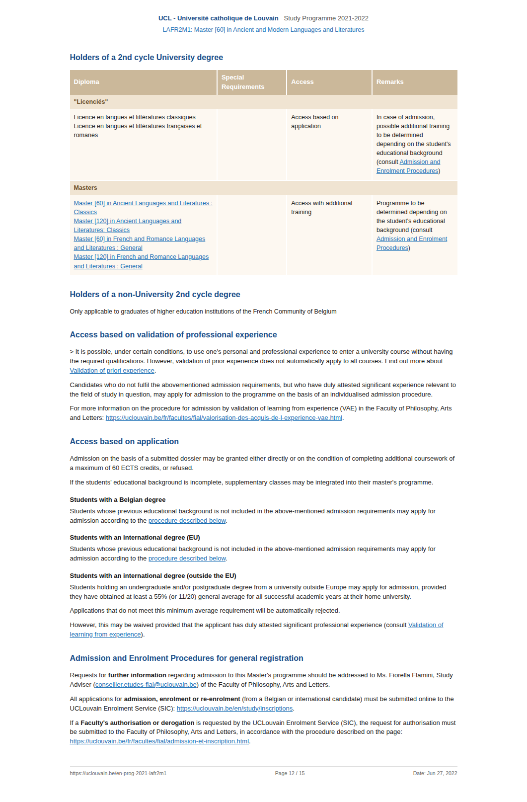UCL - Université catholique de Louvain Study Programme 2021-2022
LAFR2M1: Master [60] in Ancient and Modern Languages and Literatures
Holders of a 2nd cycle University degree
| Diploma | Special Requirements | Access | Remarks |
| --- | --- | --- | --- |
| "Licenciés" |
| Licence en langues et littératures classiques Licence en langues et littératures françaises et romanes | | Access based on application | In case of admission, possible additional training to be determined depending on the student's educational background (consult Admission and Enrolment Procedures ) |
| Masters |
| Master [60] in Ancient Languages and Literatures : Classics Master [120] in Ancient Languages and Literatures: Classics Master [60] in French and Romance Languages and Literatures : General Master [120] in French and Romance Languages and Literatures : General | | Access with additional training | Programme to be determined depending on the student's educational background (consult Admission and Enrolment Procedures ) |
Holders of a non-University 2nd cycle degree
Only applicable to graduates of higher education institutions of the French Community of Belgium
Access based on validation of professional experience
> It is possible, under certain conditions, to use one's personal and professional experience to enter a university course without having the required qualifications. However, validation of prior experience does not automatically apply to all courses. Find out more about Validation of priori experience.
Candidates who do not fulfil the abovementioned admission requirements, but who have duly attested significant experience relevant to the field of study in question, may apply for admission to the programme on the basis of an individualised admission procedure.
For more information on the procedure for admission by validation of learning from experience (VAE) in the Faculty of Philosophy, Arts and Letters: https://uclouvain.be/fr/facultes/fial/valorisation-des-acquis-de-l-experience-vae.html.
Access based on application
Admission on the basis of a submitted dossier may be granted either directly or on the condition of completing additional coursework of a maximum of 60 ECTS credits, or refused.
If the students' educational background is incomplete, supplementary classes may be integrated into their master's programme.
Students with a Belgian degree
Students whose previous educational background is not included in the above-mentioned admission requirements may apply for admission according to the procedure described below.
Students with an international degree (EU)
Students whose previous educational background is not included in the above-mentioned admission requirements may apply for admission according to the procedure described below.
Students with an international degree (outside the EU)
Students holding an undergraduate and/or postgraduate degree from a university outside Europe may apply for admission, provided they have obtained at least a 55% (or 11/20) general average for all successful academic years at their home university.
Applications that do not meet this minimum average requirement will be automatically rejected.
However, this may be waived provided that the applicant has duly attested significant professional experience (consult Validation of learning from experience).
Admission and Enrolment Procedures for general registration
Requests for further information regarding admission to this Master's programme should be addressed to Ms. Fiorella Flamini, Study Adviser (conseiller.etudes-fial@uclouvain.be) of the Faculty of Philosophy, Arts and Letters.
All applications for admission, enrolment or re-enrolment (from a Belgian or international candidate) must be submitted online to the UCLouvain Enrolment Service (SIC): https://uclouvain.be/en/study/inscriptions.
If a Faculty's authorisation or derogation is requested by the UCLouvain Enrolment Service (SIC), the request for authorisation must be submitted to the Faculty of Philosophy, Arts and Letters, in accordance with the procedure described on the page: https://uclouvain.be/fr/facultes/fial/admission-et-inscription.html.
https://uclouvain.be/en-prog-2021-lafr2m1
Page 12 / 15
Date: Jun 27, 2022